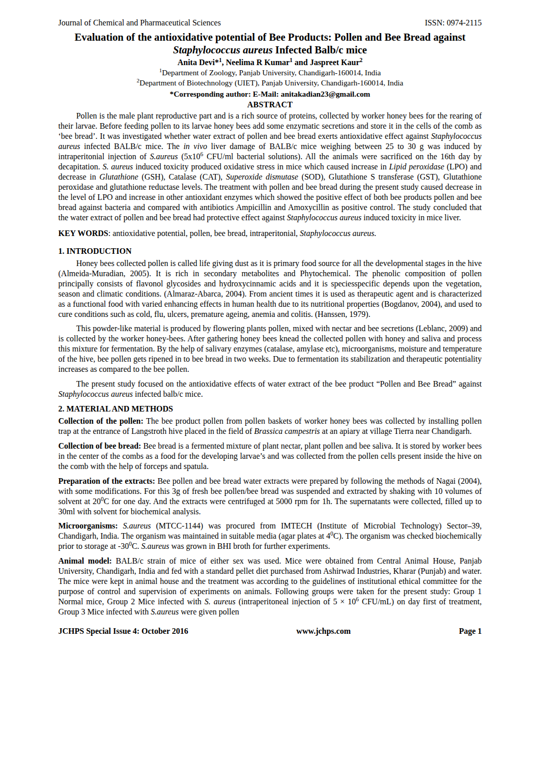Journal of Chemical and Pharmaceutical Sciences
ISSN: 0974-2115
Evaluation of the antioxidative potential of Bee Products: Pollen and Bee Bread against Staphylococcus aureus Infected Balb/c mice
Anita Devi*1, Neelima R Kumar1 and Jaspreet Kaur2
1Department of Zoology, Panjab University, Chandigarh-160014, India
2Department of Biotechnology (UIET), Panjab University, Chandigarh-160014, India
*Corresponding author: E-Mail: anitakadian23@gmail.com
ABSTRACT
Pollen is the male plant reproductive part and is a rich source of proteins, collected by worker honey bees for the rearing of their larvae. Before feeding pollen to its larvae honey bees add some enzymatic secretions and store it in the cells of the comb as ‘bee bread’. It was investigated whether water extract of pollen and bee bread exerts antioxidative effect against Staphylococcus aureus infected BALB/c mice. The in vivo liver damage of BALB/c mice weighing between 25 to 30 g was induced by intraperitonial injection of S.aureus (5x106 CFU/ml bacterial solutions). All the animals were sacrificed on the 16th day by decapitation. S. aureus induced toxicity produced oxidative stress in mice which caused increase in Lipid peroxidase (LPO) and decrease in Glutathione (GSH), Catalase (CAT), Superoxide dismutase (SOD), Glutathione S transferase (GST), Glutathione peroxidase and glutathione reductase levels. The treatment with pollen and bee bread during the present study caused decrease in the level of LPO and increase in other antioxidant enzymes which showed the positive effect of both bee products pollen and bee bread against bacteria and compared with antibiotics Ampicillin and Amoxycillin as positive control. The study concluded that the water extract of pollen and bee bread had protective effect against Staphylococcus aureus induced toxicity in mice liver.
KEY WORDS: antioxidative potential, pollen, bee bread, intraperitonial, Staphylococcus aureus.
1. INTRODUCTION
Honey bees collected pollen is called life giving dust as it is primary food source for all the developmental stages in the hive (Almeida-Muradian, 2005). It is rich in secondary metabolites and Phytochemical. The phenolic composition of pollen principally consists of flavonol glycosides and hydroxycinnamic acids and it is speciesspecific depends upon the vegetation, season and climatic conditions. (Almaraz-Abarca, 2004). From ancient times it is used as therapeutic agent and is characterized as a functional food with varied enhancing effects in human health due to its nutritional properties (Bogdanov, 2004), and used to cure conditions such as cold, flu, ulcers, premature ageing, anemia and colitis. (Hanssen, 1979).
This powder-like material is produced by flowering plants pollen, mixed with nectar and bee secretions (Leblanc, 2009) and is collected by the worker honey-bees. After gathering honey bees knead the collected pollen with honey and saliva and process this mixture for fermentation. By the help of salivary enzymes (catalase, amylase etc), microorganisms, moisture and temperature of the hive, bee pollen gets ripened in to bee bread in two weeks. Due to fermentation its stabilization and therapeutic potentiality increases as compared to the bee pollen.
The present study focused on the antioxidative effects of water extract of the bee product “Pollen and Bee Bread” against Staphylococcus aureus infected balb/c mice.
2. MATERIAL AND METHODS
Collection of the pollen: The bee product pollen from pollen baskets of worker honey bees was collected by installing pollen trap at the entrance of Langstroth hive placed in the field of Brassica campestris at an apiary at village Tierra near Chandigarh.
Collection of bee bread: Bee bread is a fermented mixture of plant nectar, plant pollen and bee saliva. It is stored by worker bees in the center of the combs as a food for the developing larvae’s and was collected from the pollen cells present inside the hive on the comb with the help of forceps and spatula.
Preparation of the extracts: Bee pollen and bee bread water extracts were prepared by following the methods of Nagai (2004), with some modifications. For this 3g of fresh bee pollen/bee bread was suspended and extracted by shaking with 10 volumes of solvent at 200C for one day. And the extracts were centrifuged at 5000 rpm for 1h. The supernatants were collected, filled up to 30ml with solvent for biochemical analysis.
Microorganisms: S.aureus (MTCC-1144) was procured from IMTECH (Institute of Microbial Technology) Sector–39, Chandigarh, India. The organism was maintained in suitable media (agar plates at 40C). The organism was checked biochemically prior to storage at -300C. S.aureus was grown in BHI broth for further experiments.
Animal model: BALB/c strain of mice of either sex was used. Mice were obtained from Central Animal House, Panjab University, Chandigarh, India and fed with a standard pellet diet purchased from Ashirwad Industries, Kharar (Punjab) and water. The mice were kept in animal house and the treatment was according to the guidelines of institutional ethical committee for the purpose of control and supervision of experiments on animals. Following groups were taken for the present study: Group 1 Normal mice, Group 2 Mice infected with S. aureus (intraperitoneal injection of 5 × 106 CFU/mL) on day first of treatment, Group 3 Mice infected with S.aureus were given pollen
JCHPS Special Issue 4: October 2016
www.jchps.com
Page 1